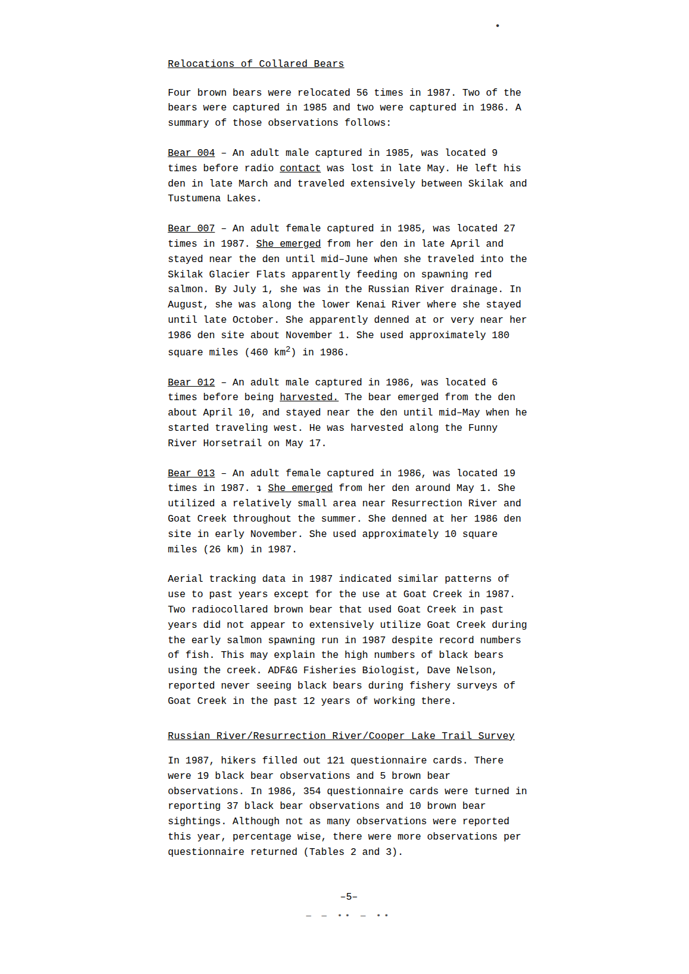•
Relocations of Collared Bears
Four brown bears were relocated 56 times in 1987. Two of the bears were captured in 1985 and two were captured in 1986. A summary of those observations follows:
Bear 004 – An adult male captured in 1985, was located 9 times before radio contact was lost in late May. He left his den in late March and traveled extensively between Skilak and Tustumena Lakes.
Bear 007 – An adult female captured in 1985, was located 27 times in 1987. She emerged from her den in late April and stayed near the den until mid–June when she traveled into the Skilak Glacier Flats apparently feeding on spawning red salmon. By July 1, she was in the Russian River drainage. In August, she was along the lower Kenai River where she stayed until late October. She apparently denned at or very near her 1986 den site about November 1. She used approximately 180 square miles (460 km2) in 1986.
Bear 012 – An adult male captured in 1986, was located 6 times before being harvested. The bear emerged from the den about April 10, and stayed near the den until mid–May when he started traveling west. He was harvested along the Funny River Horsetrail on May 17.
Bear 013 – An adult female captured in 1986, was located 19 times in 1987. ↴ She emerged from her den around May 1. She utilized a relatively small area near Resurrection River and Goat Creek throughout the summer. She denned at her 1986 den site in early November. She used approximately 10 square miles (26 km) in 1987.
Aerial tracking data in 1987 indicated similar patterns of use to past years except for the use at Goat Creek in 1987. Two radiocollared brown bear that used Goat Creek in past years did not appear to extensively utilize Goat Creek during the early salmon spawning run in 1987 despite record numbers of fish. This may explain the high numbers of black bears using the creek. ADF&G Fisheries Biologist, Dave Nelson, reported never seeing black bears during fishery surveys of Goat Creek in the past 12 years of working there.
Russian River/Resurrection River/Cooper Lake Trail Survey
In 1987, hikers filled out 121 questionnaire cards. There were 19 black bear observations and 5 brown bear observations. In 1986, 354 questionnaire cards were turned in reporting 37 black bear observations and 10 brown bear sightings. Although not as many observations were reported this year, percentage wise, there were more observations per questionnaire returned (Tables 2 and 3).
–5–
— — •• — ••